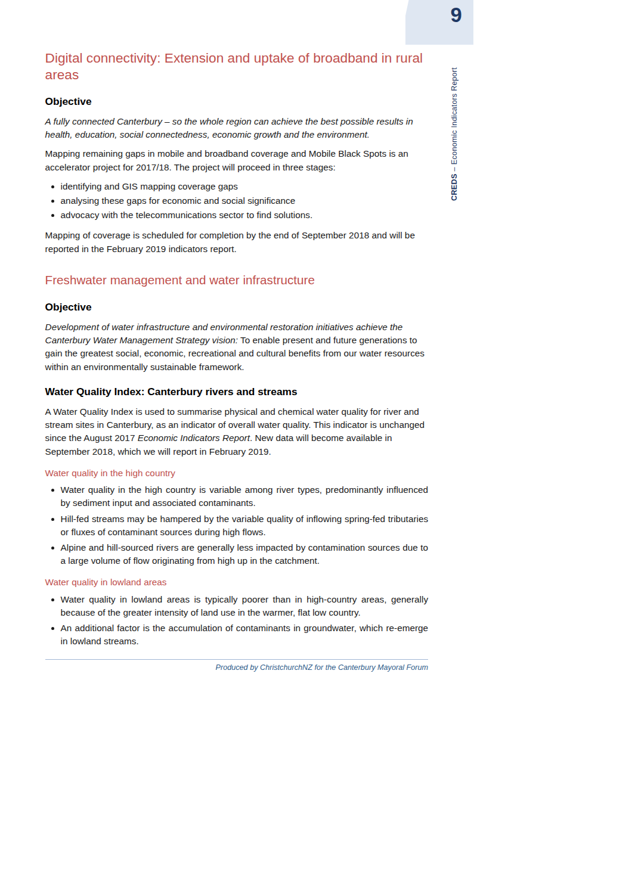9
CREDS – Economic Indicators Report
Digital connectivity: Extension and uptake of broadband in rural areas
Objective
A fully connected Canterbury – so the whole region can achieve the best possible results in health, education, social connectedness, economic growth and the environment.
Mapping remaining gaps in mobile and broadband coverage and Mobile Black Spots is an accelerator project for 2017/18. The project will proceed in three stages:
identifying and GIS mapping coverage gaps
analysing these gaps for economic and social significance
advocacy with the telecommunications sector to find solutions.
Mapping of coverage is scheduled for completion by the end of September 2018 and will be reported in the February 2019 indicators report.
Freshwater management and water infrastructure
Objective
Development of water infrastructure and environmental restoration initiatives achieve the Canterbury Water Management Strategy vision: To enable present and future generations to gain the greatest social, economic, recreational and cultural benefits from our water resources within an environmentally sustainable framework.
Water Quality Index: Canterbury rivers and streams
A Water Quality Index is used to summarise physical and chemical water quality for river and stream sites in Canterbury, as an indicator of overall water quality. This indicator is unchanged since the August 2017 Economic Indicators Report. New data will become available in September 2018, which we will report in February 2019.
Water quality in the high country
Water quality in the high country is variable among river types, predominantly influenced by sediment input and associated contaminants.
Hill-fed streams may be hampered by the variable quality of inflowing spring-fed tributaries or fluxes of contaminant sources during high flows.
Alpine and hill-sourced rivers are generally less impacted by contamination sources due to a large volume of flow originating from high up in the catchment.
Water quality in lowland areas
Water quality in lowland areas is typically poorer than in high-country areas, generally because of the greater intensity of land use in the warmer, flat low country.
An additional factor is the accumulation of contaminants in groundwater, which re-emerge in lowland streams.
Produced by ChristchurchNZ for the Canterbury Mayoral Forum